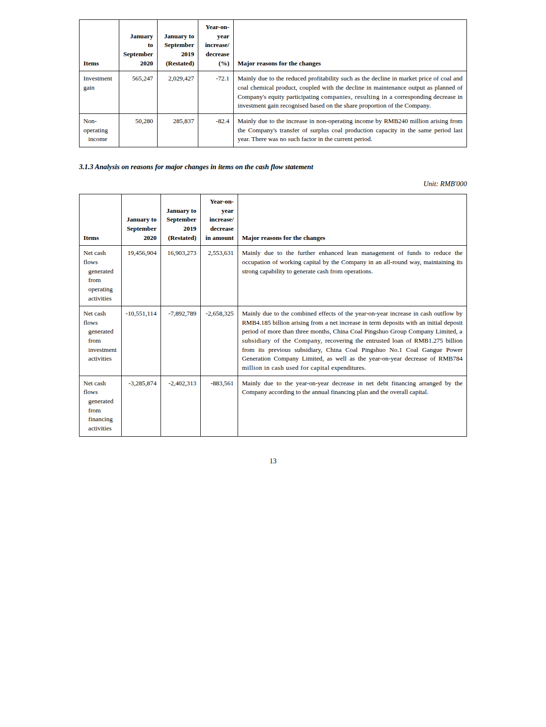| Items | January to September 2020 | January to September 2019 (Restated) | Year-on-year increase/ decrease (%) | Major reasons for the changes |
| --- | --- | --- | --- | --- |
| Investment gain | 565,247 | 2,029,427 | -72.1 | Mainly due to the reduced profitability such as the decline in market price of coal and coal chemical product, coupled with the decline in maintenance output as planned of Company's equity participating companies, resulting in a corresponding decrease in investment gain recognised based on the share proportion of the Company. |
| Non-operating income | 50,280 | 285,837 | -82.4 | Mainly due to the increase in non-operating income by RMB240 million arising from the Company's transfer of surplus coal production capacity in the same period last year. There was no such factor in the current period. |
3.1.3 Analysis on reasons for major changes in items on the cash flow statement
Unit: RMB'000
| Items | January to September 2020 | January to September 2019 (Restated) | Year-on-year increase/ decrease in amount | Major reasons for the changes |
| --- | --- | --- | --- | --- |
| Net cash flows generated from operating activities | 19,456,904 | 16,903,273 | 2,553,631 | Mainly due to the further enhanced lean management of funds to reduce the occupation of working capital by the Company in an all-round way, maintaining its strong capability to generate cash from operations. |
| Net cash flows generated from investment activities | -10,551,114 | -7,892,789 | -2,658,325 | Mainly due to the combined effects of the year-on-year increase in cash outflow by RMB4.185 billion arising from a net increase in term deposits with an initial deposit period of more than three months, China Coal Pingshuo Group Company Limited, a subsidiary of the Company, recovering the entrusted loan of RMB1.275 billion from its previous subsidiary, China Coal Pingshuo No.1 Coal Gangue Power Generation Company Limited, as well as the year-on-year decrease of RMB784 million in cash used for capital expenditures. |
| Net cash flows generated from financing activities | -3,285,874 | -2,402,313 | -883,561 | Mainly due to the year-on-year decrease in net debt financing arranged by the Company according to the annual financing plan and the overall capital. |
13